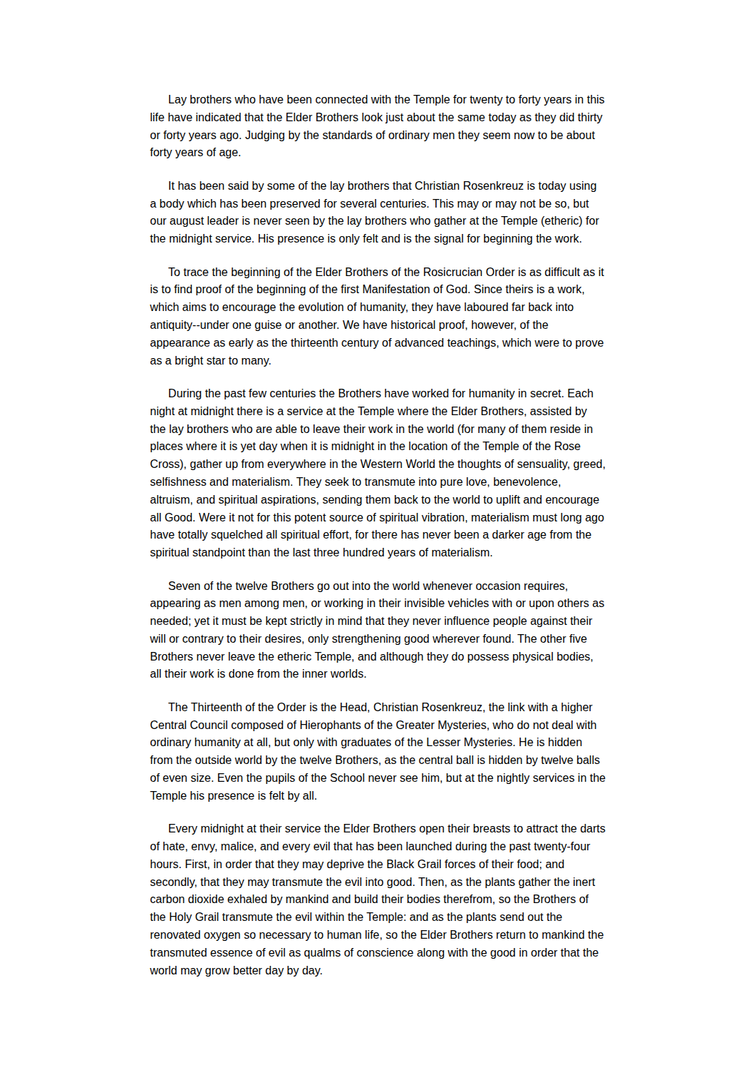Lay brothers who have been connected with the Temple for twenty to forty years in this life have indicated that the Elder Brothers look just about the same today as they did thirty or forty years ago. Judging by the standards of ordinary men they seem now to be about forty years of age.
It has been said by some of the lay brothers that Christian Rosenkreuz is today using a body which has been preserved for several centuries. This may or may not be so, but our august leader is never seen by the lay brothers who gather at the Temple (etheric) for the midnight service. His presence is only felt and is the signal for beginning the work.
To trace the beginning of the Elder Brothers of the Rosicrucian Order is as difficult as it is to find proof of the beginning of the first Manifestation of God. Since theirs is a work, which aims to encourage the evolution of humanity, they have laboured far back into antiquity--under one guise or another. We have historical proof, however, of the appearance as early as the thirteenth century of advanced teachings, which were to prove as a bright star to many.
During the past few centuries the Brothers have worked for humanity in secret. Each night at midnight there is a service at the Temple where the Elder Brothers, assisted by the lay brothers who are able to leave their work in the world (for many of them reside in places where it is yet day when it is midnight in the location of the Temple of the Rose Cross), gather up from everywhere in the Western World the thoughts of sensuality, greed, selfishness and materialism. They seek to transmute into pure love, benevolence, altruism, and spiritual aspirations, sending them back to the world to uplift and encourage all Good. Were it not for this potent source of spiritual vibration, materialism must long ago have totally squelched all spiritual effort, for there has never been a darker age from the spiritual standpoint than the last three hundred years of materialism.
Seven of the twelve Brothers go out into the world whenever occasion requires, appearing as men among men, or working in their invisible vehicles with or upon others as needed; yet it must be kept strictly in mind that they never influence people against their will or contrary to their desires, only strengthening good wherever found. The other five Brothers never leave the etheric Temple, and although they do possess physical bodies, all their work is done from the inner worlds.
The Thirteenth of the Order is the Head, Christian Rosenkreuz, the link with a higher Central Council composed of Hierophants of the Greater Mysteries, who do not deal with ordinary humanity at all, but only with graduates of the Lesser Mysteries. He is hidden from the outside world by the twelve Brothers, as the central ball is hidden by twelve balls of even size. Even the pupils of the School never see him, but at the nightly services in the Temple his presence is felt by all.
Every midnight at their service the Elder Brothers open their breasts to attract the darts of hate, envy, malice, and every evil that has been launched during the past twenty-four hours. First, in order that they may deprive the Black Grail forces of their food; and secondly, that they may transmute the evil into good. Then, as the plants gather the inert carbon dioxide exhaled by mankind and build their bodies therefrom, so the Brothers of the Holy Grail transmute the evil within the Temple: and as the plants send out the renovated oxygen so necessary to human life, so the Elder Brothers return to mankind the transmuted essence of evil as qualms of conscience along with the good in order that the world may grow better day by day.